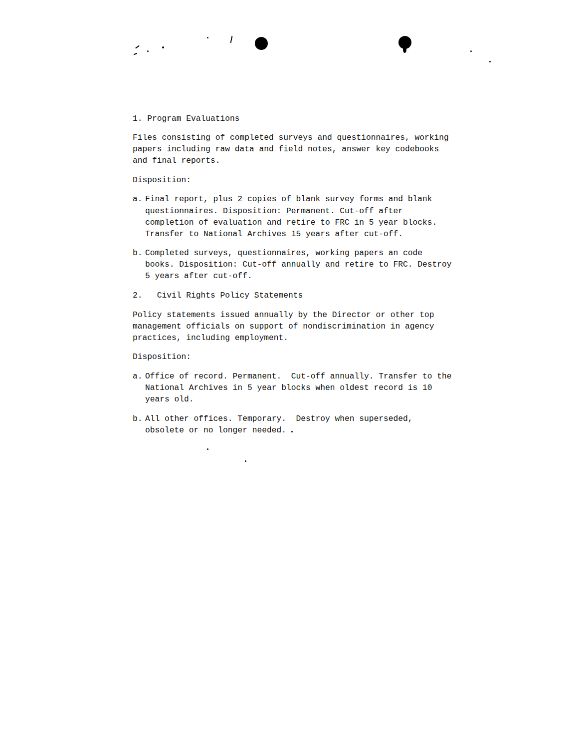1. Program Evaluations
Files consisting of completed surveys and questionnaires, working papers including raw data and field notes, answer key codebooks and final reports.
Disposition:
a. Final report, plus 2 copies of blank survey forms and blank questionnaires. Disposition: Permanent. Cut-off after completion of evaluation and retire to FRC in 5 year blocks. Transfer to National Archives 15 years after cut-off.
b. Completed surveys, questionnaires, working papers an code books. Disposition: Cut-off annually and retire to FRC. Destroy 5 years after cut-off.
2. Civil Rights Policy Statements
Policy statements issued annually by the Director or other top management officials on support of nondiscrimination in agency practices, including employment.
Disposition:
a. Office of record. Permanent. Cut-off annually. Transfer to the National Archives in 5 year blocks when oldest record is 10 years old.
b. All other offices. Temporary. Destroy when superseded, obsolete or no longer needed.